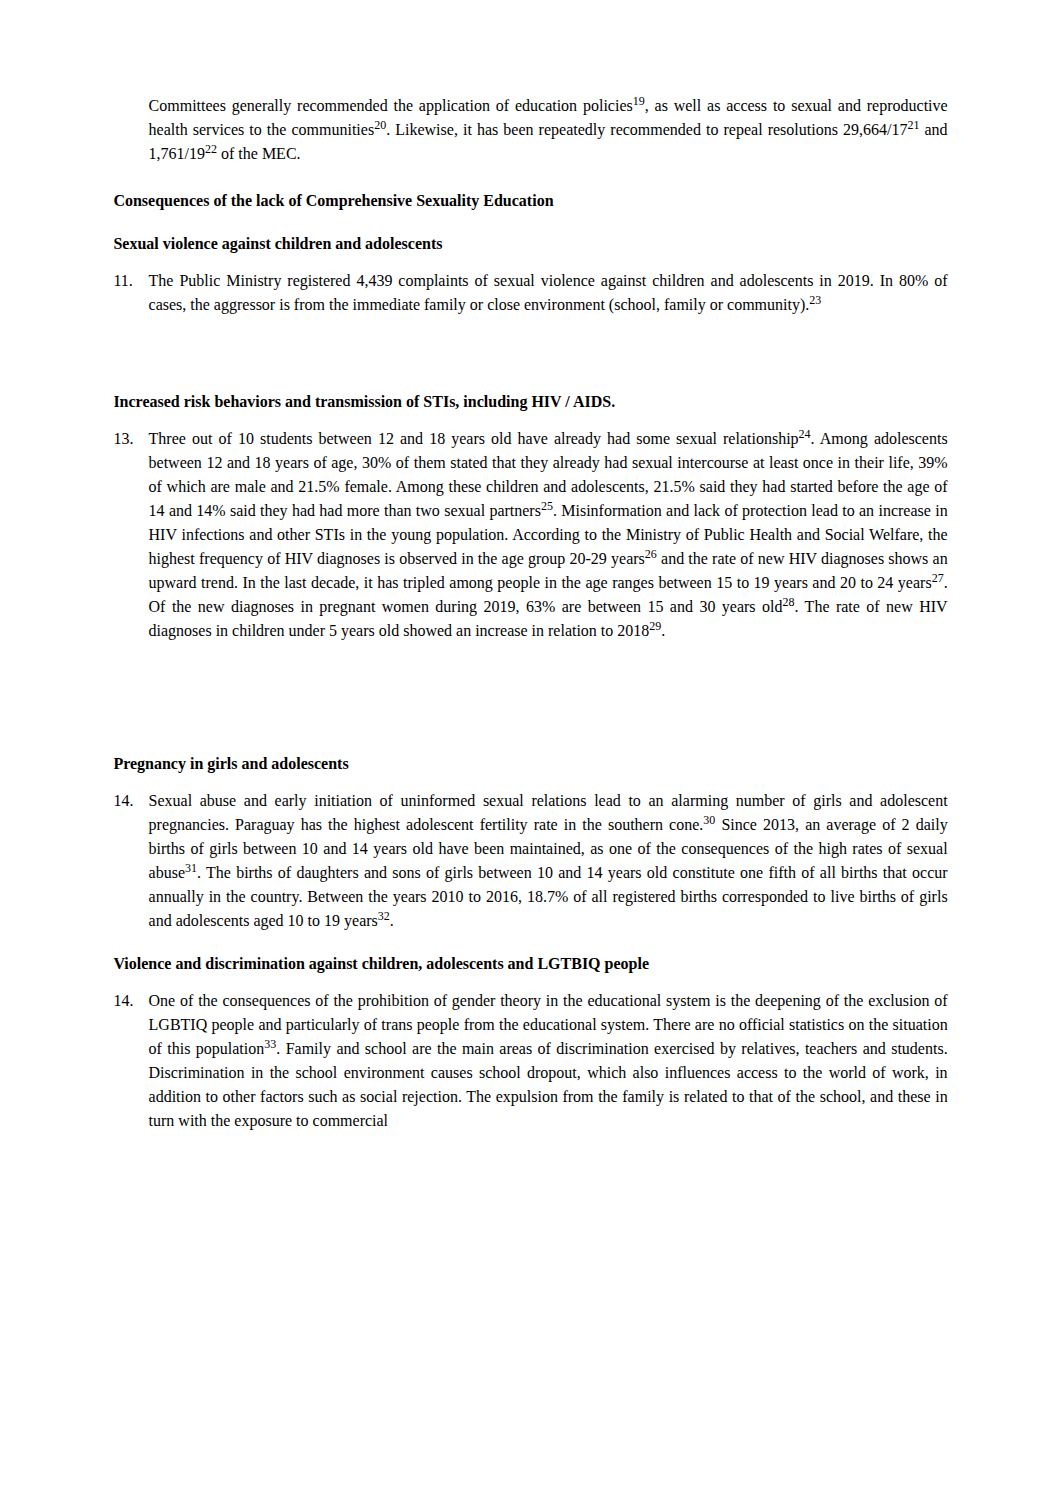Committees generally recommended the application of education policies19, as well as access to sexual and reproductive health services to the communities20. Likewise, it has been repeatedly recommended to repeal resolutions 29,664/1721 and 1,761/1922 of the MEC.
Consequences of the lack of Comprehensive Sexuality Education
Sexual violence against children and adolescents
The Public Ministry registered 4,439 complaints of sexual violence against children and adolescents in 2019. In 80% of cases, the aggressor is from the immediate family or close environment (school, family or community).23
Increased risk behaviors and transmission of STIs, including HIV / AIDS.
Three out of 10 students between 12 and 18 years old have already had some sexual relationship24. Among adolescents between 12 and 18 years of age, 30% of them stated that they already had sexual intercourse at least once in their life, 39% of which are male and 21.5% female. Among these children and adolescents, 21.5% said they had started before the age of 14 and 14% said they had had more than two sexual partners25. Misinformation and lack of protection lead to an increase in HIV infections and other STIs in the young population. According to the Ministry of Public Health and Social Welfare, the highest frequency of HIV diagnoses is observed in the age group 20-29 years26 and the rate of new HIV diagnoses shows an upward trend. In the last decade, it has tripled among people in the age ranges between 15 to 19 years and 20 to 24 years27. Of the new diagnoses in pregnant women during 2019, 63% are between 15 and 30 years old28. The rate of new HIV diagnoses in children under 5 years old showed an increase in relation to 201829.
Pregnancy in girls and adolescents
Sexual abuse and early initiation of uninformed sexual relations lead to an alarming number of girls and adolescent pregnancies. Paraguay has the highest adolescent fertility rate in the southern cone.30 Since 2013, an average of 2 daily births of girls between 10 and 14 years old have been maintained, as one of the consequences of the high rates of sexual abuse31. The births of daughters and sons of girls between 10 and 14 years old constitute one fifth of all births that occur annually in the country. Between the years 2010 to 2016, 18.7% of all registered births corresponded to live births of girls and adolescents aged 10 to 19 years32.
Violence and discrimination against children, adolescents and LGTBIQ people
One of the consequences of the prohibition of gender theory in the educational system is the deepening of the exclusion of LGBTIQ people and particularly of trans people from the educational system. There are no official statistics on the situation of this population33. Family and school are the main areas of discrimination exercised by relatives, teachers and students. Discrimination in the school environment causes school dropout, which also influences access to the world of work, in addition to other factors such as social rejection. The expulsion from the family is related to that of the school, and these in turn with the exposure to commercial